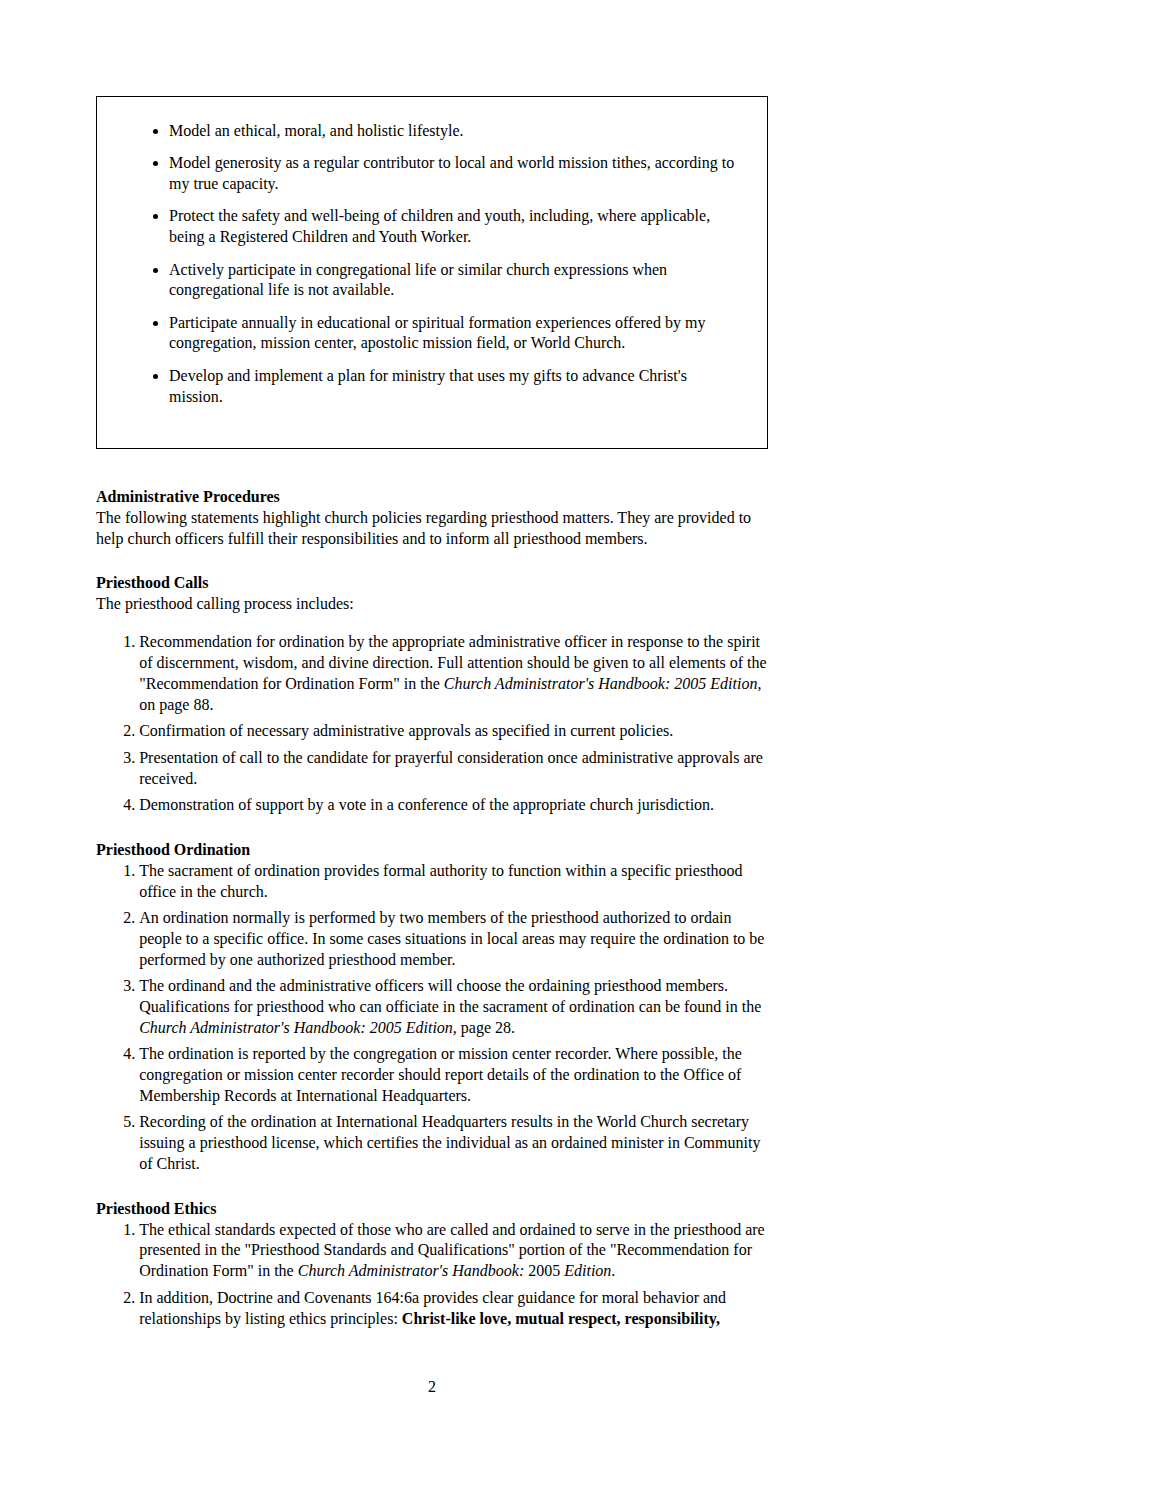Model an ethical, moral, and holistic lifestyle.
Model generosity as a regular contributor to local and world mission tithes, according to my true capacity.
Protect the safety and well-being of children and youth, including, where applicable, being a Registered Children and Youth Worker.
Actively participate in congregational life or similar church expressions when congregational life is not available.
Participate annually in educational or spiritual formation experiences offered by my congregation, mission center, apostolic mission field, or World Church.
Develop and implement a plan for ministry that uses my gifts to advance Christ's mission.
Administrative Procedures
The following statements highlight church policies regarding priesthood matters. They are provided to help church officers fulfill their responsibilities and to inform all priesthood members.
Priesthood Calls
The priesthood calling process includes:
Recommendation for ordination by the appropriate administrative officer in response to the spirit of discernment, wisdom, and divine direction. Full attention should be given to all elements of the "Recommendation for Ordination Form" in the Church Administrator's Handbook: 2005 Edition, on page 88.
Confirmation of necessary administrative approvals as specified in current policies.
Presentation of call to the candidate for prayerful consideration once administrative approvals are received.
Demonstration of support by a vote in a conference of the appropriate church jurisdiction.
Priesthood Ordination
The sacrament of ordination provides formal authority to function within a specific priesthood office in the church.
An ordination normally is performed by two members of the priesthood authorized to ordain people to a specific office. In some cases situations in local areas may require the ordination to be performed by one authorized priesthood member.
The ordinand and the administrative officers will choose the ordaining priesthood members. Qualifications for priesthood who can officiate in the sacrament of ordination can be found in the Church Administrator's Handbook: 2005 Edition, page 28.
The ordination is reported by the congregation or mission center recorder. Where possible, the congregation or mission center recorder should report details of the ordination to the Office of Membership Records at International Headquarters.
Recording of the ordination at International Headquarters results in the World Church secretary issuing a priesthood license, which certifies the individual as an ordained minister in Community of Christ.
Priesthood Ethics
The ethical standards expected of those who are called and ordained to serve in the priesthood are presented in the "Priesthood Standards and Qualifications" portion of the "Recommendation for Ordination Form" in the Church Administrator's Handbook: 2005 Edition.
In addition, Doctrine and Covenants 164:6a provides clear guidance for moral behavior and relationships by listing ethics principles: Christ-like love, mutual respect, responsibility,
2